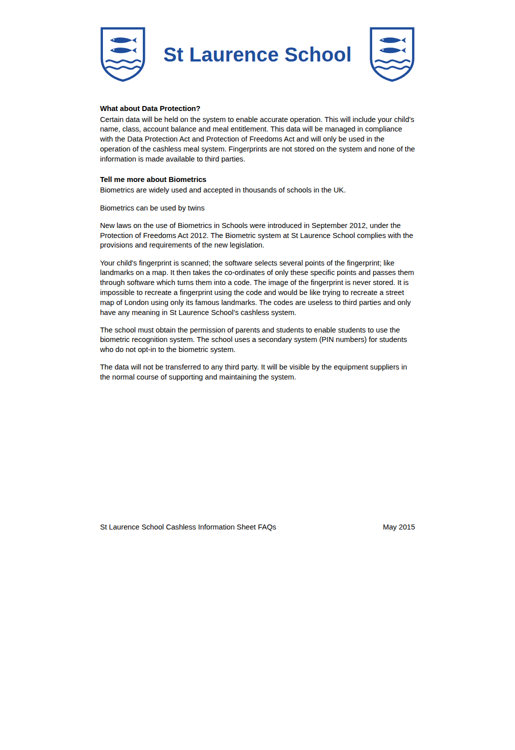St Laurence School
What about Data Protection?
Certain data will be held on the system to enable accurate operation. This will include your child’s name, class, account balance and meal entitlement. This data will be managed in compliance with the Data Protection Act and Protection of Freedoms Act and will only be used in the operation of the cashless meal system. Fingerprints are not stored on the system and none of the information is made available to third parties.
Tell me more about Biometrics
Biometrics are widely used and accepted in thousands of schools in the UK.
Biometrics can be used by twins
New laws on the use of Biometrics in Schools were introduced in September 2012, under the Protection of Freedoms Act 2012. The Biometric system at St Laurence School complies with the provisions and requirements of the new legislation.
Your child's fingerprint is scanned; the software selects several points of the fingerprint; like landmarks on a map. It then takes the co-ordinates of only these specific points and passes them through software which turns them into a code. The image of the fingerprint is never stored. It is impossible to recreate a fingerprint using the code and would be like trying to recreate a street map of London using only its famous landmarks. The codes are useless to third parties and only have any meaning in St Laurence School’s cashless system.
The school must obtain the permission of parents and students to enable students to use the biometric recognition system. The school uses a secondary system (PIN numbers) for students who do not opt-in to the biometric system.
The data will not be transferred to any third party. It will be visible by the equipment suppliers in the normal course of supporting and maintaining the system.
St Laurence School Cashless Information Sheet FAQs
May 2015